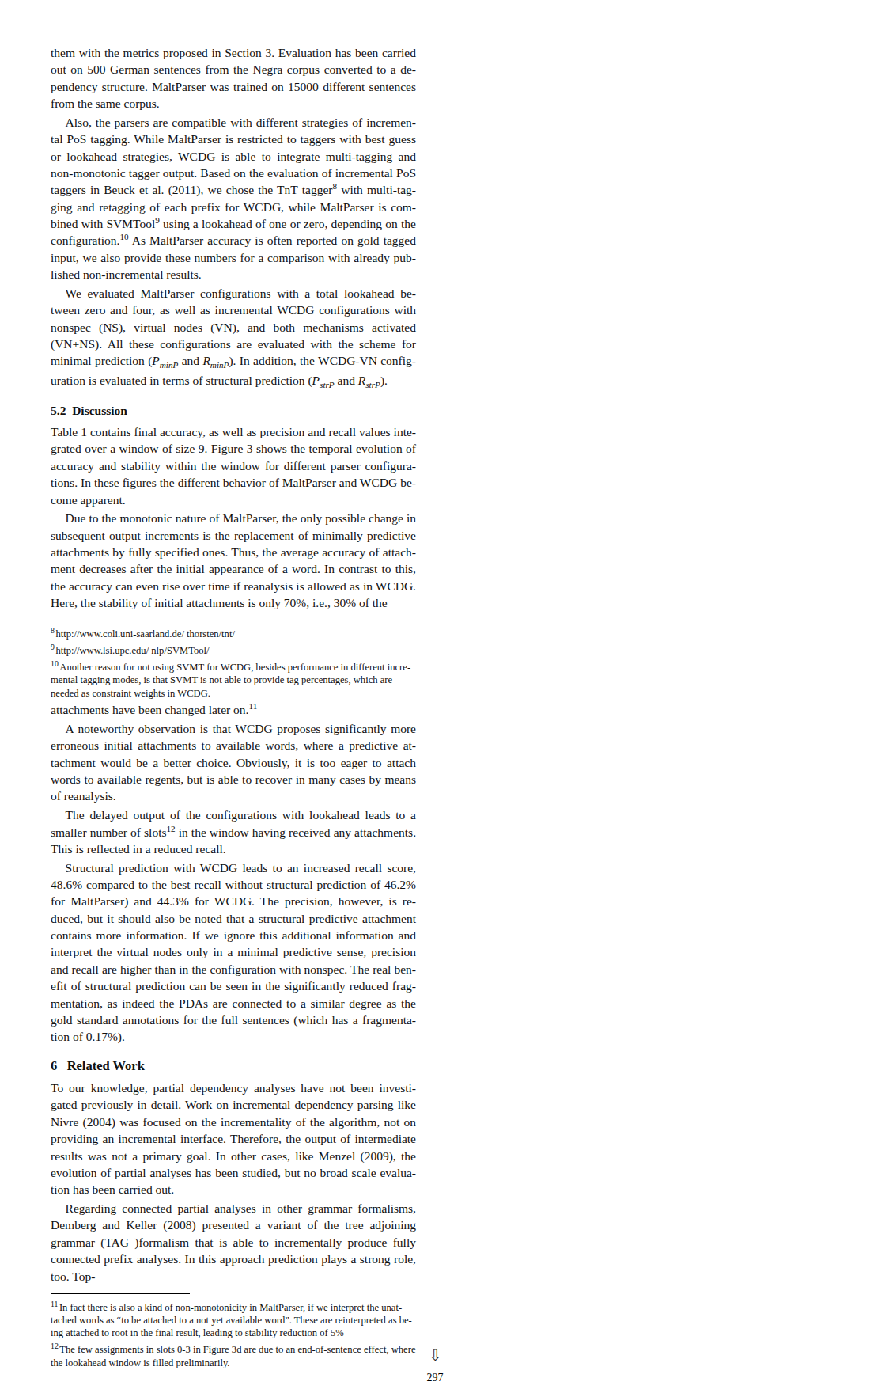them with the metrics proposed in Section 3. Evaluation has been carried out on 500 German sentences from the Negra corpus converted to a dependency structure. MaltParser was trained on 15000 different sentences from the same corpus.
Also, the parsers are compatible with different strategies of incremental PoS tagging. While MaltParser is restricted to taggers with best guess or lookahead strategies, WCDG is able to integrate multi-tagging and non-monotonic tagger output. Based on the evaluation of incremental PoS taggers in Beuck et al. (2011), we chose the TnT tagger8 with multi-tagging and retagging of each prefix for WCDG, while MaltParser is combined with SVMTool9 using a lookahead of one or zero, depending on the configuration.10 As MaltParser accuracy is often reported on gold tagged input, we also provide these numbers for a comparison with already published non-incremental results.
We evaluated MaltParser configurations with a total lookahead between zero and four, as well as incremental WCDG configurations with nonspec (NS), virtual nodes (VN), and both mechanisms activated (VN+NS). All these configurations are evaluated with the scheme for minimal prediction (PminP and RminP). In addition, the WCDG-VN configuration is evaluated in terms of structural prediction (PstrP and RstrP).
5.2 Discussion
Table 1 contains final accuracy, as well as precision and recall values integrated over a window of size 9. Figure 3 shows the temporal evolution of accuracy and stability within the window for different parser configurations. In these figures the different behavior of MaltParser and WCDG become apparent.
Due to the monotonic nature of MaltParser, the only possible change in subsequent output increments is the replacement of minimally predictive attachments by fully specified ones. Thus, the average accuracy of attachment decreases after the initial appearance of a word. In contrast to this, the accuracy can even rise over time if reanalysis is allowed as in WCDG. Here, the stability of initial attachments is only 70%, i.e., 30% of the
8http://www.coli.uni-saarland.de/ thorsten/tnt/
9http://www.lsi.upc.edu/ nlp/SVMTool/
10 Another reason for not using SVMT for WCDG, besides performance in different incremental tagging modes, is that SVMT is not able to provide tag percentages, which are needed as constraint weights in WCDG.
attachments have been changed later on.11
A noteworthy observation is that WCDG proposes significantly more erroneous initial attachments to available words, where a predictive attachment would be a better choice. Obviously, it is too eager to attach words to available regents, but is able to recover in many cases by means of reanalysis.
The delayed output of the configurations with lookahead leads to a smaller number of slots12 in the window having received any attachments. This is reflected in a reduced recall.
Structural prediction with WCDG leads to an increased recall score, 48.6% compared to the best recall without structural prediction of 46.2% for MaltParser) and 44.3% for WCDG. The precision, however, is reduced, but it should also be noted that a structural predictive attachment contains more information. If we ignore this additional information and interpret the virtual nodes only in a minimal predictive sense, precision and recall are higher than in the configuration with nonspec. The real benefit of structural prediction can be seen in the significantly reduced fragmentation, as indeed the PDAs are connected to a similar degree as the gold standard annotations for the full sentences (which has a fragmentation of 0.17%).
6 Related Work
To our knowledge, partial dependency analyses have not been investigated previously in detail. Work on incremental dependency parsing like Nivre (2004) was focused on the incrementality of the algorithm, not on providing an incremental interface. Therefore, the output of intermediate results was not a primary goal. In other cases, like Menzel (2009), the evolution of partial analyses has been studied, but no broad scale evaluation has been carried out.
Regarding connected partial analyses in other grammar formalisms, Demberg and Keller (2008) presented a variant of the tree adjoining grammar (TAG )formalism that is able to incrementally produce fully connected prefix analyses. In this approach prediction plays a strong role, too. Top-
11 In fact there is also a kind of non-monotonicity in MaltParser, if we interpret the unattached words as “to be attached to a not yet available word”. These are reinterpreted as being attached to root in the final result, leading to stability reduction of 5%
12 The few assignments in slots 0-3 in Figure 3d are due to an end-of-sentence effect, where the lookahead window is filled preliminarily.
⇩
297